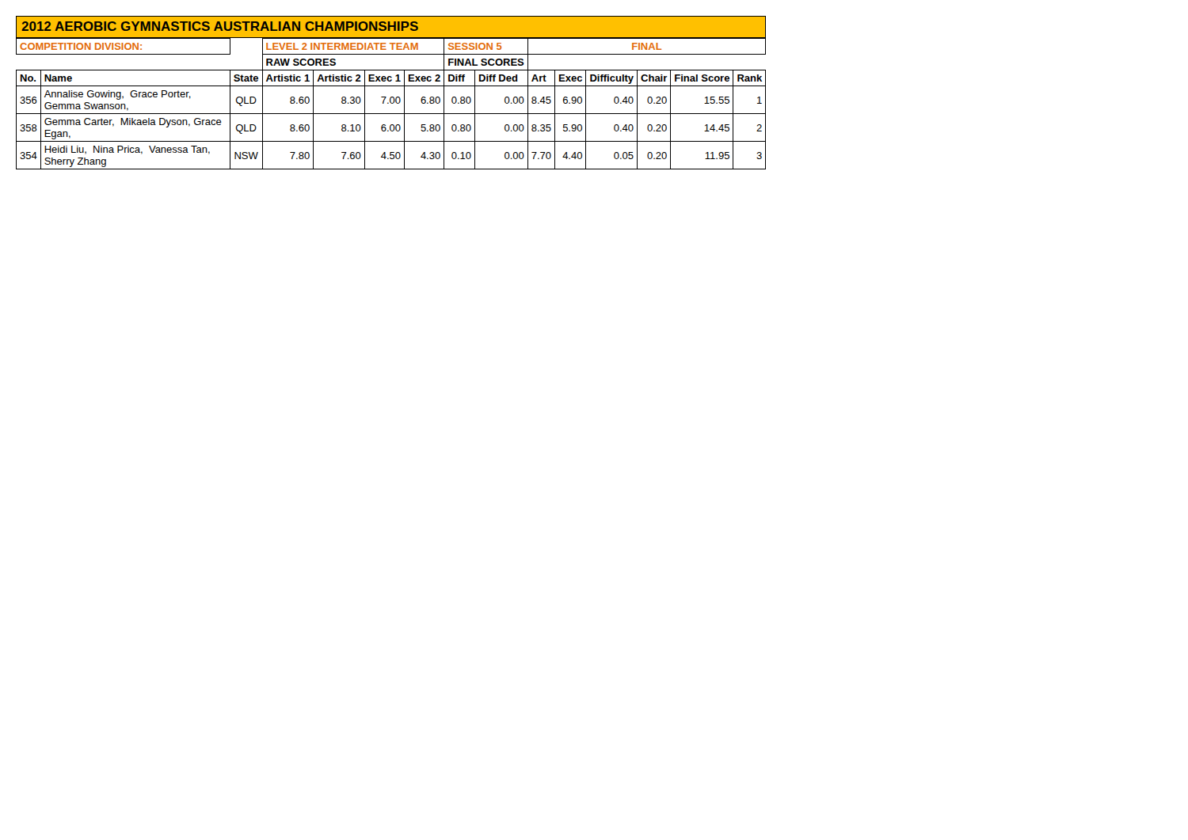2012 AEROBIC GYMNASTICS AUSTRALIAN CHAMPIONSHIPS
| COMPETITION DIVISION: | | LEVEL 2 INTERMEDIATE TEAM | SESSION 5 | FINAL |
| | | RAW SCORES | FINAL SCORES | |
| No. | Name | State | Artistic 1 | Artistic 2 | Exec 1 | Exec 2 | Diff | Diff Ded | Art | Exec | Difficulty | Chair | Final Score | Rank |
| 356 | Annalise Gowing, Grace Porter, Gemma Swanson, | QLD | 8.60 | 8.30 | 7.00 | 6.80 | 0.80 | 0.00 | 8.45 | 6.90 | 0.40 | 0.20 | 15.55 | 1 |
| 358 | Gemma Carter, Mikaela Dyson, Grace Egan, | QLD | 8.60 | 8.10 | 6.00 | 5.80 | 0.80 | 0.00 | 8.35 | 5.90 | 0.40 | 0.20 | 14.45 | 2 |
| 354 | Heidi Liu, Nina Prica, Vanessa Tan, Sherry Zhang | NSW | 7.80 | 7.60 | 4.50 | 4.30 | 0.10 | 0.00 | 7.70 | 4.40 | 0.05 | 0.20 | 11.95 | 3 |